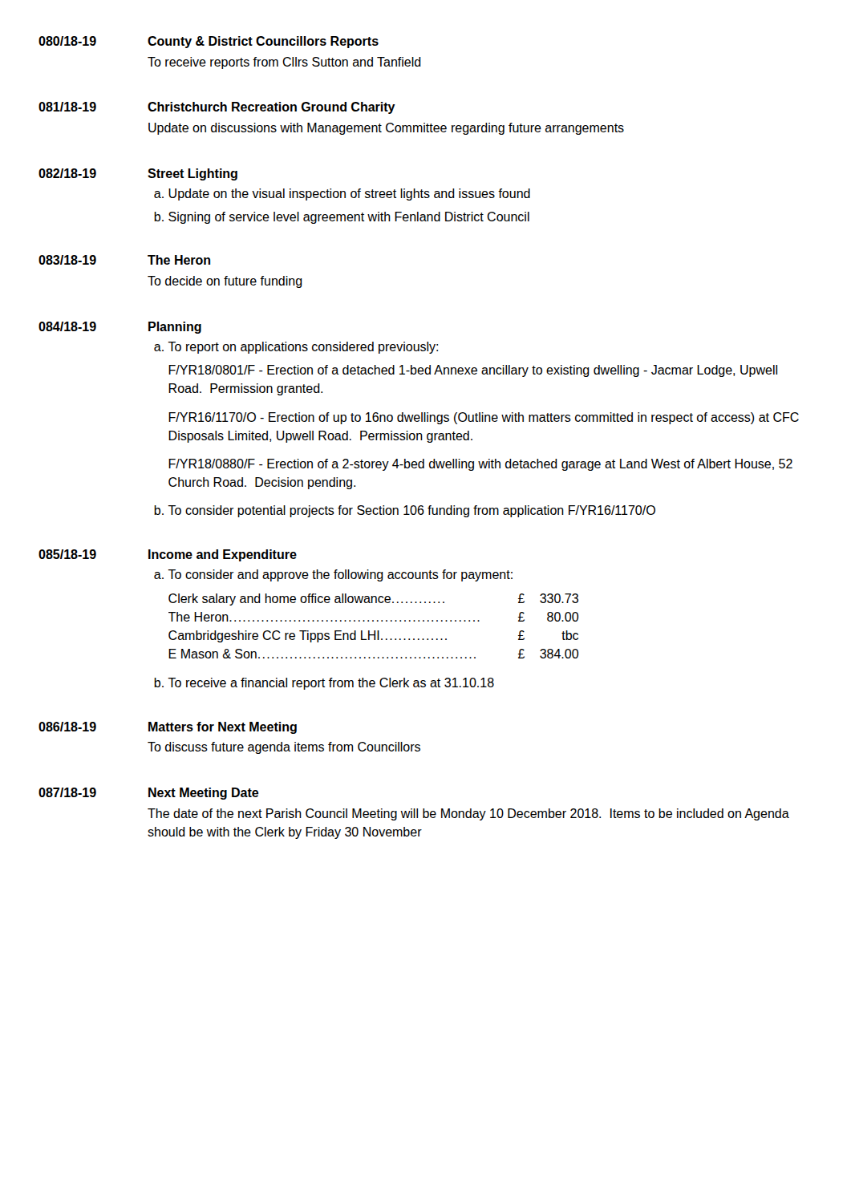080/18-19
County & District Councillors Reports
To receive reports from Cllrs Sutton and Tanfield
081/18-19
Christchurch Recreation Ground Charity
Update on discussions with Management Committee regarding future arrangements
082/18-19
Street Lighting
Update on the visual inspection of street lights and issues found
Signing of service level agreement with Fenland District Council
083/18-19
The Heron
To decide on future funding
084/18-19
Planning
To report on applications considered previously:
F/YR18/0801/F - Erection of a detached 1-bed Annexe ancillary to existing dwelling - Jacmar Lodge, Upwell Road. Permission granted.
F/YR16/1170/O - Erection of up to 16no dwellings (Outline with matters committed in respect of access) at CFC Disposals Limited, Upwell Road. Permission granted.
F/YR18/0880/F - Erection of a 2-storey 4-bed dwelling with detached garage at Land West of Albert House, 52 Church Road. Decision pending.
To consider potential projects for Section 106 funding from application F/YR16/1170/O
085/18-19
Income and Expenditure
To consider and approve the following accounts for payment:
| Clerk salary and home office allowance ............ | £ | 330.73 |
| The Heron ....................................................... | £ | 80.00 |
| Cambridgeshire CC re Tipps End LHI ............... | £ | tbc |
| E Mason & Son ................................................ | £ | 384.00 |
To receive a financial report from the Clerk as at 31.10.18
086/18-19
Matters for Next Meeting
To discuss future agenda items from Councillors
087/18-19
Next Meeting Date
The date of the next Parish Council Meeting will be Monday 10 December 2018. Items to be included on Agenda should be with the Clerk by Friday 30 November